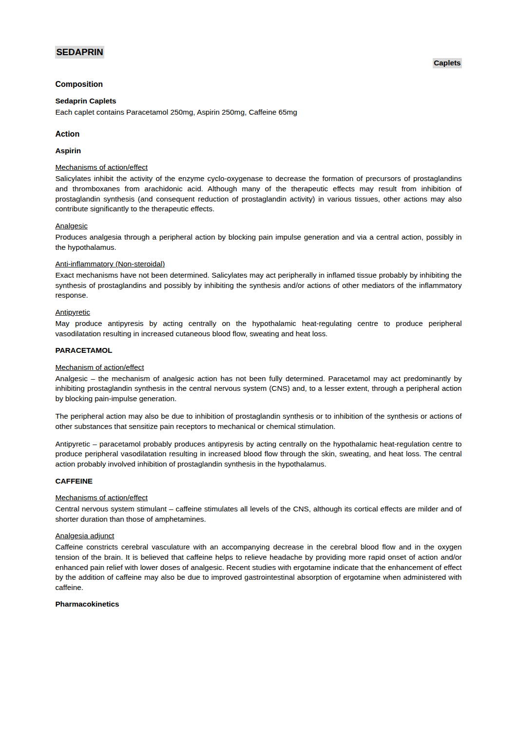Caplets
SEDAPRIN
Composition
Sedaprin Caplets
Each caplet contains Paracetamol 250mg, Aspirin 250mg, Caffeine 65mg
Action
Aspirin
Mechanisms of action/effect
Salicylates inhibit the activity of the enzyme cyclo-oxygenase to decrease the formation of precursors of prostaglandins and thromboxanes from arachidonic acid. Although many of the therapeutic effects may result from inhibition of prostaglandin synthesis (and consequent reduction of prostaglandin activity) in various tissues, other actions may also contribute significantly to the therapeutic effects.
Analgesic
Produces analgesia through a peripheral action by blocking pain impulse generation and via a central action, possibly in the hypothalamus.
Anti-inflammatory (Non-steroidal)
Exact mechanisms have not been determined. Salicylates may act peripherally in inflamed tissue probably by inhibiting the synthesis of prostaglandins and possibly by inhibiting the synthesis and/or actions of other mediators of the inflammatory response.
Antipyretic
May produce antipyresis by acting centrally on the hypothalamic heat-regulating centre to produce peripheral vasodilatation resulting in increased cutaneous blood flow, sweating and heat loss.
PARACETAMOL
Mechanism of action/effect
Analgesic – the mechanism of analgesic action has not been fully determined. Paracetamol may act predominantly by inhibiting prostaglandin synthesis in the central nervous system (CNS) and, to a lesser extent, through a peripheral action by blocking pain-impulse generation.
The peripheral action may also be due to inhibition of prostaglandin synthesis or to inhibition of the synthesis or actions of other substances that sensitize pain receptors to mechanical or chemical stimulation.
Antipyretic – paracetamol probably produces antipyresis by acting centrally on the hypothalamic heat-regulation centre to produce peripheral vasodilatation resulting in increased blood flow through the skin, sweating, and heat loss. The central action probably involved inhibition of prostaglandin synthesis in the hypothalamus.
CAFFEINE
Mechanisms of action/effect
Central nervous system stimulant – caffeine stimulates all levels of the CNS, although its cortical effects are milder and of shorter duration than those of amphetamines.
Analgesia adjunct
Caffeine constricts cerebral vasculature with an accompanying decrease in the cerebral blood flow and in the oxygen tension of the brain. It is believed that caffeine helps to relieve headache by providing more rapid onset of action and/or enhanced pain relief with lower doses of analgesic. Recent studies with ergotamine indicate that the enhancement of effect by the addition of caffeine may also be due to improved gastrointestinal absorption of ergotamine when administered with caffeine.
Pharmacokinetics